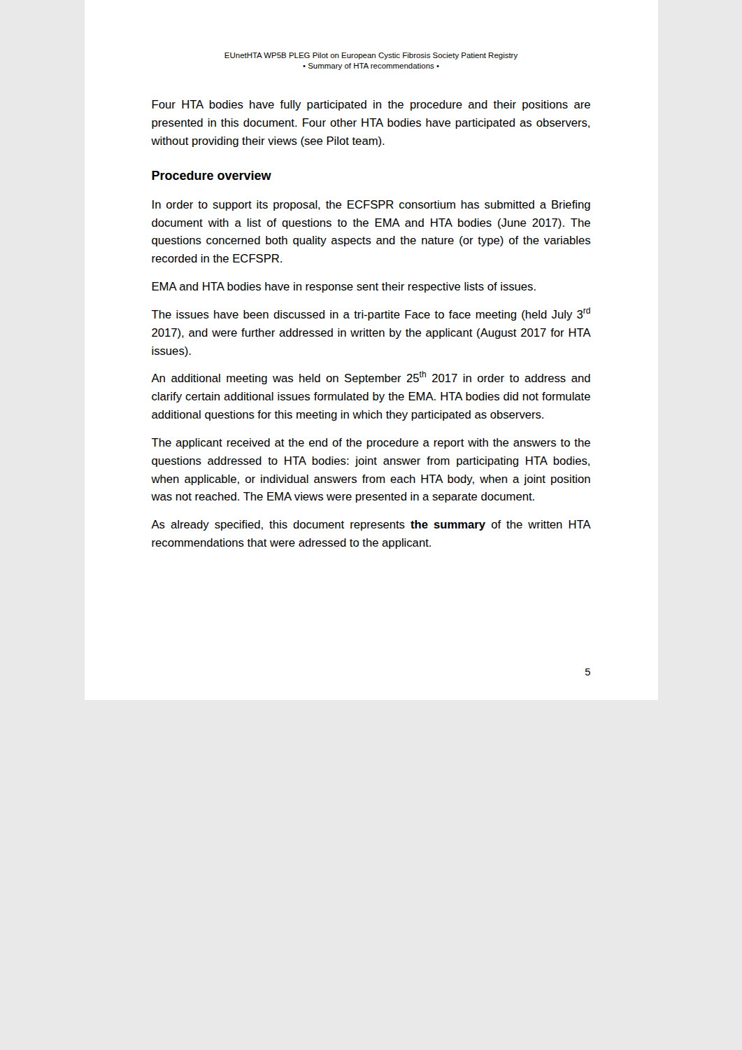EUnetHTA WP5B PLEG Pilot on European Cystic Fibrosis Society Patient Registry • Summary of HTA recommendations •
Four HTA bodies have fully participated in the procedure and their positions are presented in this document. Four other HTA bodies have participated as observers, without providing their views (see Pilot team).
Procedure overview
In order to support its proposal, the ECFSPR consortium has submitted a Briefing document with a list of questions to the EMA and HTA bodies (June 2017). The questions concerned both quality aspects and the nature (or type) of the variables recorded in the ECFSPR.
EMA and HTA bodies have in response sent their respective lists of issues.
The issues have been discussed in a tri-partite Face to face meeting (held July 3rd 2017), and were further addressed in written by the applicant (August 2017 for HTA issues).
An additional meeting was held on September 25th 2017 in order to address and clarify certain additional issues formulated by the EMA. HTA bodies did not formulate additional questions for this meeting in which they participated as observers.
The applicant received at the end of the procedure a report with the answers to the questions addressed to HTA bodies: joint answer from participating HTA bodies, when applicable, or individual answers from each HTA body, when a joint position was not reached. The EMA views were presented in a separate document.
As already specified, this document represents the summary of the written HTA recommendations that were adressed to the applicant.
5